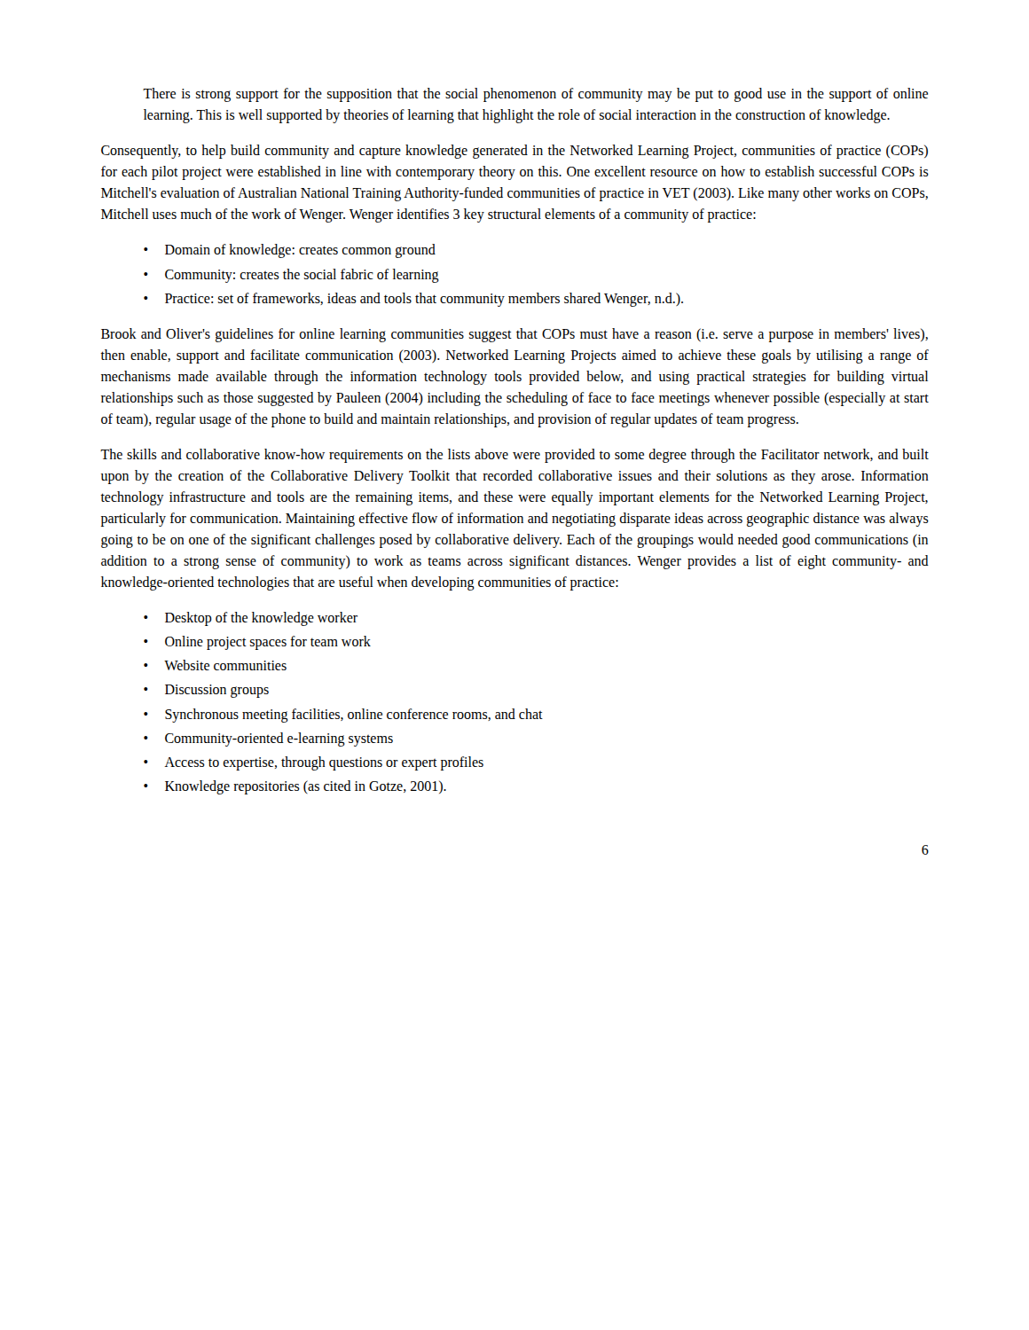There is strong support for the supposition that the social phenomenon of community may be put to good use in the support of online learning. This is well supported by theories of learning that highlight the role of social interaction in the construction of knowledge.
Consequently, to help build community and capture knowledge generated in the Networked Learning Project, communities of practice (COPs) for each pilot project were established in line with contemporary theory on this. One excellent resource on how to establish successful COPs is Mitchell's evaluation of Australian National Training Authority-funded communities of practice in VET (2003). Like many other works on COPs, Mitchell uses much of the work of Wenger. Wenger identifies 3 key structural elements of a community of practice:
Domain of knowledge: creates common ground
Community: creates the social fabric of learning
Practice: set of frameworks, ideas and tools that community members shared Wenger, n.d.).
Brook and Oliver's guidelines for online learning communities suggest that COPs must have a reason (i.e. serve a purpose in members' lives), then enable, support and facilitate communication (2003). Networked Learning Projects aimed to achieve these goals by utilising a range of mechanisms made available through the information technology tools provided below, and using practical strategies for building virtual relationships such as those suggested by Pauleen (2004) including the scheduling of face to face meetings whenever possible (especially at start of team), regular usage of the phone to build and maintain relationships, and provision of regular updates of team progress.
The skills and collaborative know-how requirements on the lists above were provided to some degree through the Facilitator network, and built upon by the creation of the Collaborative Delivery Toolkit that recorded collaborative issues and their solutions as they arose. Information technology infrastructure and tools are the remaining items, and these were equally important elements for the Networked Learning Project, particularly for communication. Maintaining effective flow of information and negotiating disparate ideas across geographic distance was always going to be on one of the significant challenges posed by collaborative delivery. Each of the groupings would needed good communications (in addition to a strong sense of community) to work as teams across significant distances. Wenger provides a list of eight community- and knowledge-oriented technologies that are useful when developing communities of practice:
Desktop of the knowledge worker
Online project spaces for team work
Website communities
Discussion groups
Synchronous meeting facilities, online conference rooms, and chat
Community-oriented e-learning systems
Access to expertise, through questions or expert profiles
Knowledge repositories (as cited in Gotze, 2001).
6